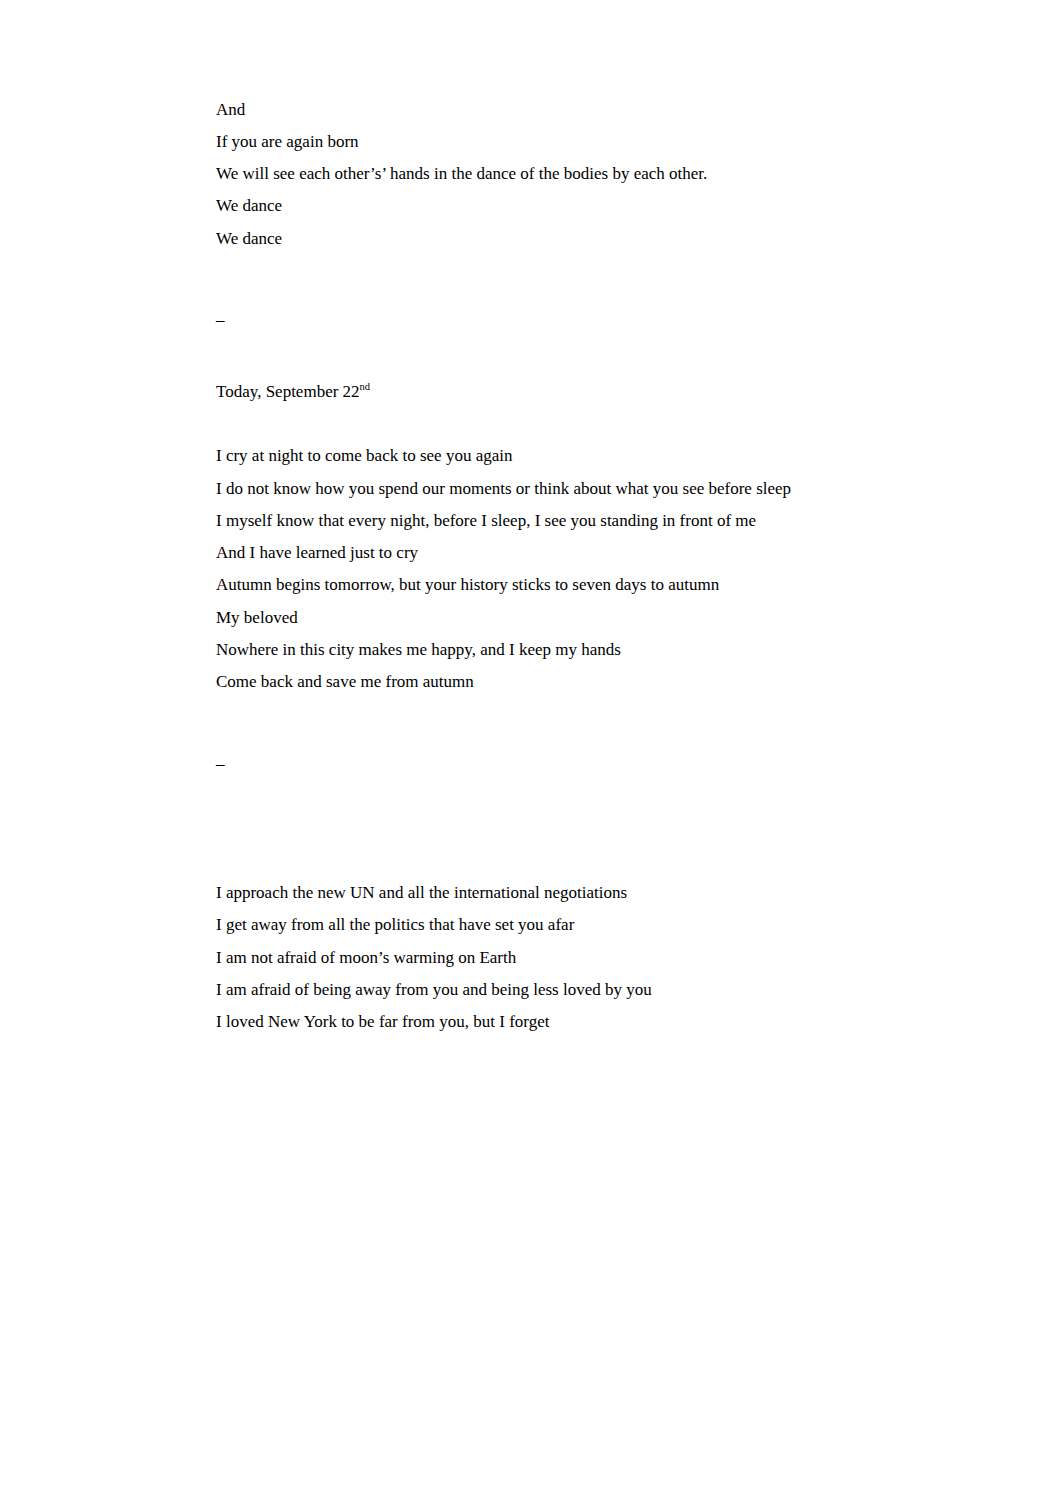And
If you are again born
We will see each other’s’ hands in the dance of the bodies by each other.
We dance
We dance
_
Today, September 22nd
I cry at night to come back to see you again
I do not know how you spend our moments or think about what you see before sleep
I myself know that every night, before I sleep, I see you standing in front of me
And I have learned just to cry
Autumn begins tomorrow, but your history sticks to seven days to autumn
My beloved
Nowhere in this city makes me happy, and I keep my hands
Come back and save me from autumn
_
I approach the new UN and all the international negotiations
I get away from all the politics that have set you afar
I am not afraid of moon’s warming on Earth
I am afraid of being away from you and being less loved by you
I loved New York to be far from you, but I forget